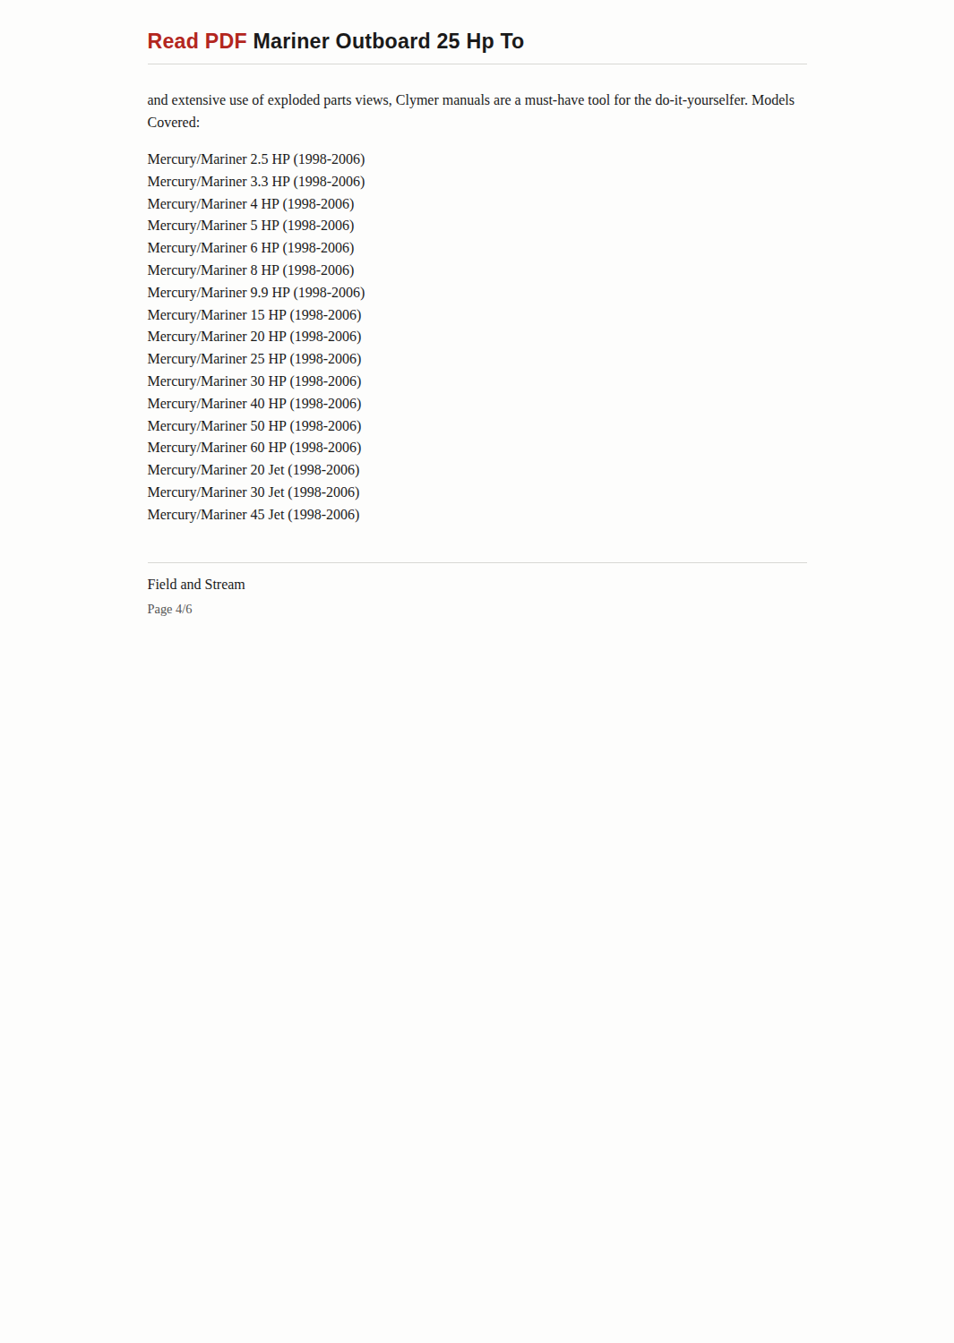Read PDF Mariner Outboard 25 Hp To
and extensive use of exploded parts views, Clymer manuals are a must-have tool for the do-it-yourselfer. Models Covered:
Mercury/Mariner 2.5 HP (1998-2006)
Mercury/Mariner 3.3 HP (1998-2006)
Mercury/Mariner 4 HP (1998-2006)
Mercury/Mariner 5 HP (1998-2006)
Mercury/Mariner 6 HP (1998-2006)
Mercury/Mariner 8 HP (1998-2006)
Mercury/Mariner 9.9 HP (1998-2006)
Mercury/Mariner 15 HP (1998-2006)
Mercury/Mariner 20 HP (1998-2006)
Mercury/Mariner 25 HP (1998-2006)
Mercury/Mariner 30 HP (1998-2006)
Mercury/Mariner 40 HP (1998-2006)
Mercury/Mariner 50 HP (1998-2006)
Mercury/Mariner 60 HP (1998-2006)
Mercury/Mariner 20 Jet (1998-2006)
Mercury/Mariner 30 Jet (1998-2006)
Mercury/Mariner 45 Jet (1998-2006)
Field and Stream
Page 4/6